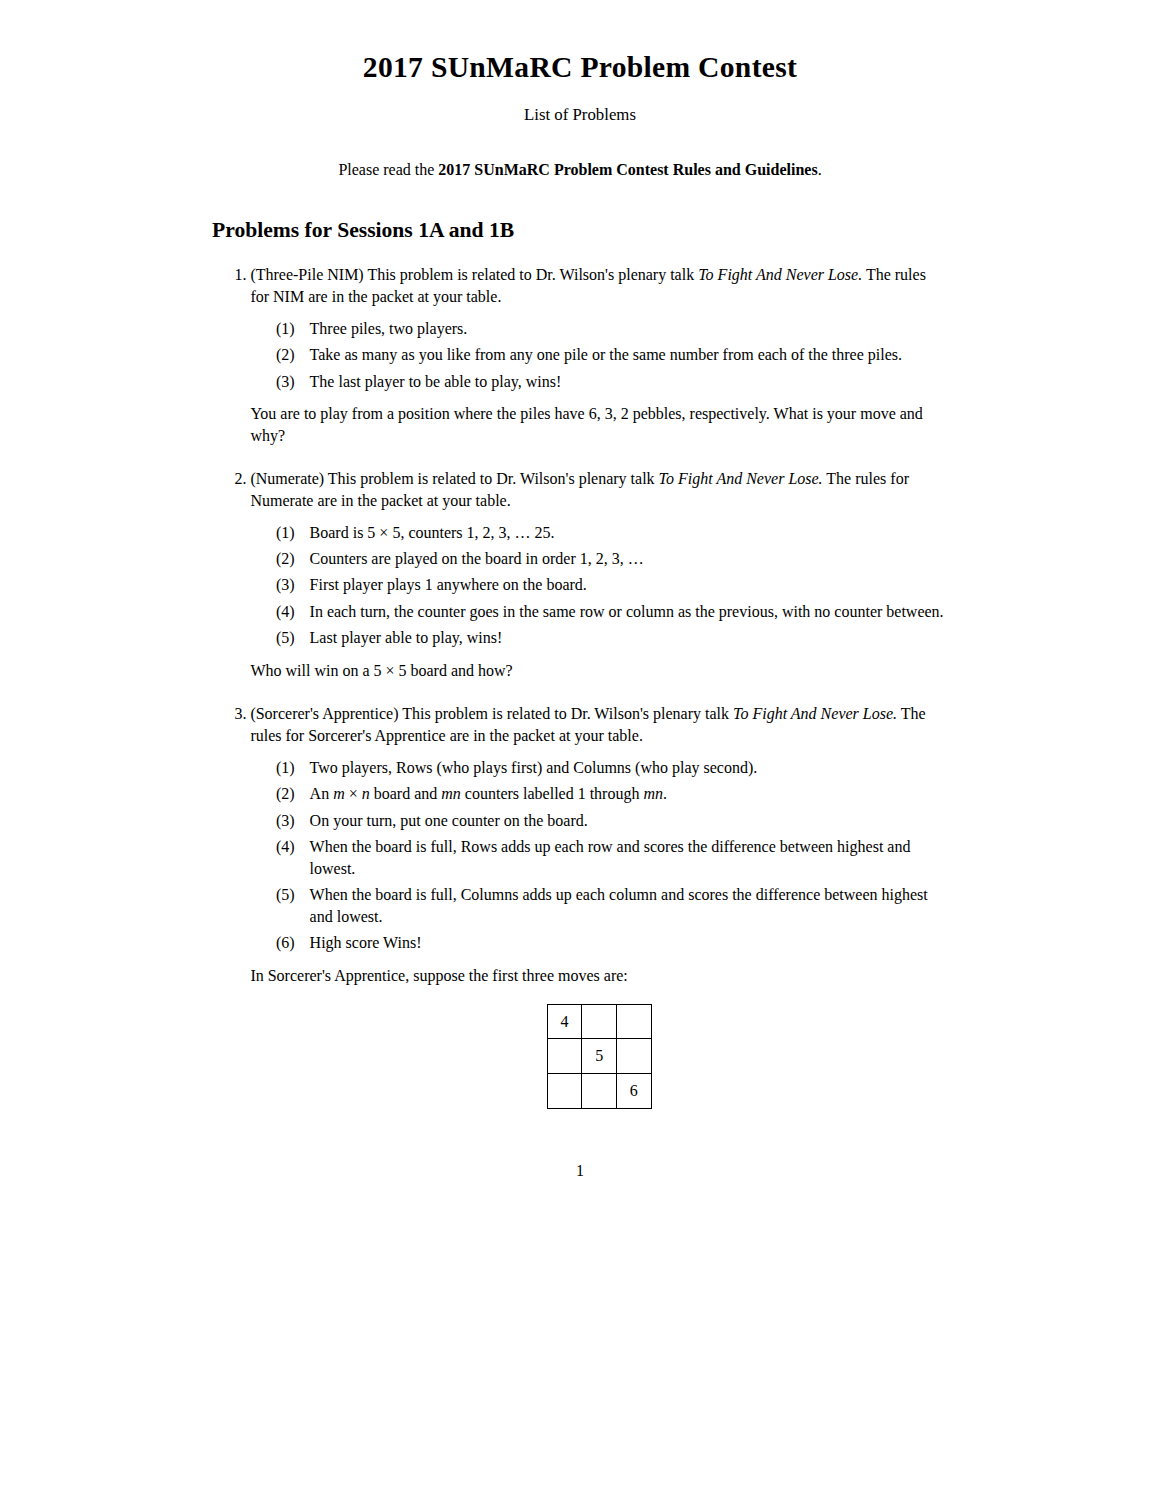2017 SUnMaRC Problem Contest
List of Problems
Please read the 2017 SUnMaRC Problem Contest Rules and Guidelines.
Problems for Sessions 1A and 1B
(Three-Pile NIM) This problem is related to Dr. Wilson's plenary talk To Fight And Never Lose. The rules for NIM are in the packet at your table.
Three piles, two players.
Take as many as you like from any one pile or the same number from each of the three piles.
The last player to be able to play, wins!
You are to play from a position where the piles have 6, 3, 2 pebbles, respectively. What is your move and why?
(Numerate) This problem is related to Dr. Wilson's plenary talk To Fight And Never Lose. The rules for Numerate are in the packet at your table.
Board is 5 × 5, counters 1, 2, 3, … 25.
Counters are played on the board in order 1, 2, 3, …
First player plays 1 anywhere on the board.
In each turn, the counter goes in the same row or column as the previous, with no counter between.
Last player able to play, wins!
Who will win on a 5 × 5 board and how?
(Sorcerer's Apprentice) This problem is related to Dr. Wilson's plenary talk To Fight And Never Lose. The rules for Sorcerer's Apprentice are in the packet at your table.
Two players, Rows (who plays first) and Columns (who play second).
An m × n board and mn counters labelled 1 through mn.
On your turn, put one counter on the board.
When the board is full, Rows adds up each row and scores the difference between highest and lowest.
When the board is full, Columns adds up each column and scores the difference between highest and lowest.
High score Wins!
In Sorcerer's Apprentice, suppose the first three moves are:
| 4 | | |
| | 5 | |
| | | 6 |
1